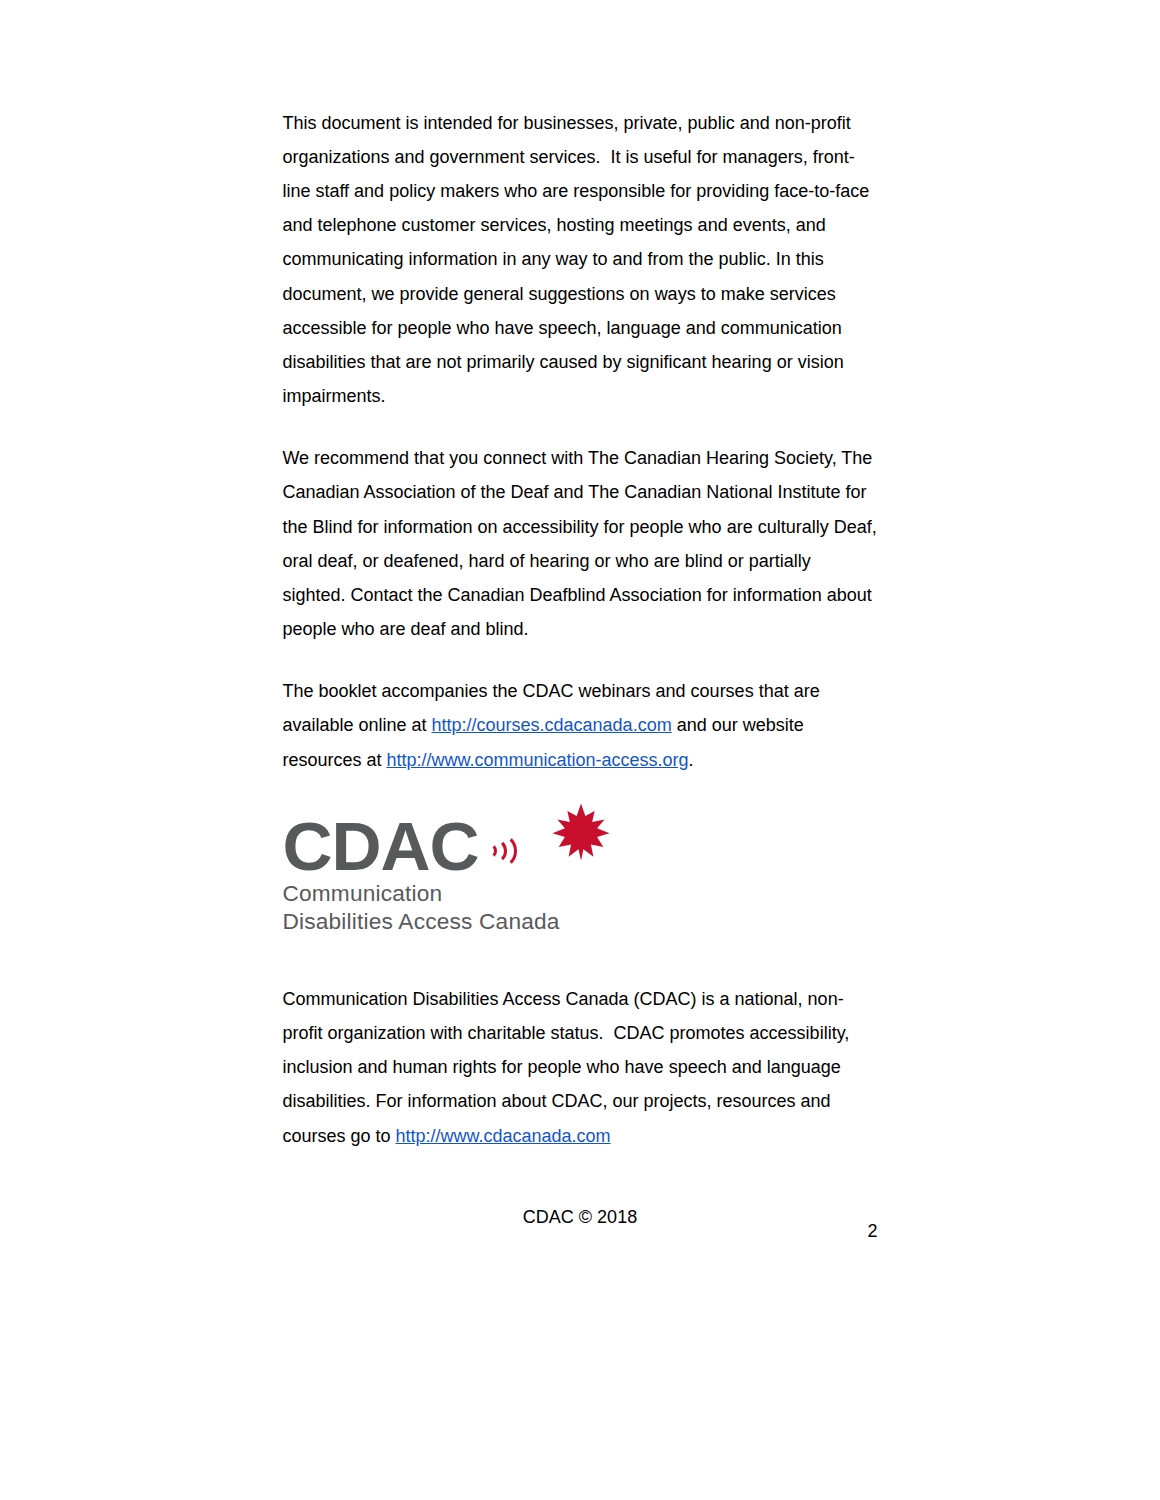This document is intended for businesses, private, public and non-profit organizations and government services. It is useful for managers, front-line staff and policy makers who are responsible for providing face-to-face and telephone customer services, hosting meetings and events, and communicating information in any way to and from the public. In this document, we provide general suggestions on ways to make services accessible for people who have speech, language and communication disabilities that are not primarily caused by significant hearing or vision impairments.
We recommend that you connect with The Canadian Hearing Society, The Canadian Association of the Deaf and The Canadian National Institute for the Blind for information on accessibility for people who are culturally Deaf, oral deaf, or deafened, hard of hearing or who are blind or partially sighted. Contact the Canadian Deafblind Association for information about people who are deaf and blind.
The booklet accompanies the CDAC webinars and courses that are available online at http://courses.cdacanada.com and our website resources at http://www.communication-access.org.
CDAC
Communication
Disabilities Access Canada
Communication Disabilities Access Canada (CDAC) is a national, non-profit organization with charitable status. CDAC promotes accessibility, inclusion and human rights for people who have speech and language disabilities. For information about CDAC, our projects, resources and courses go to http://www.cdacanada.com
CDAC © 2018
2